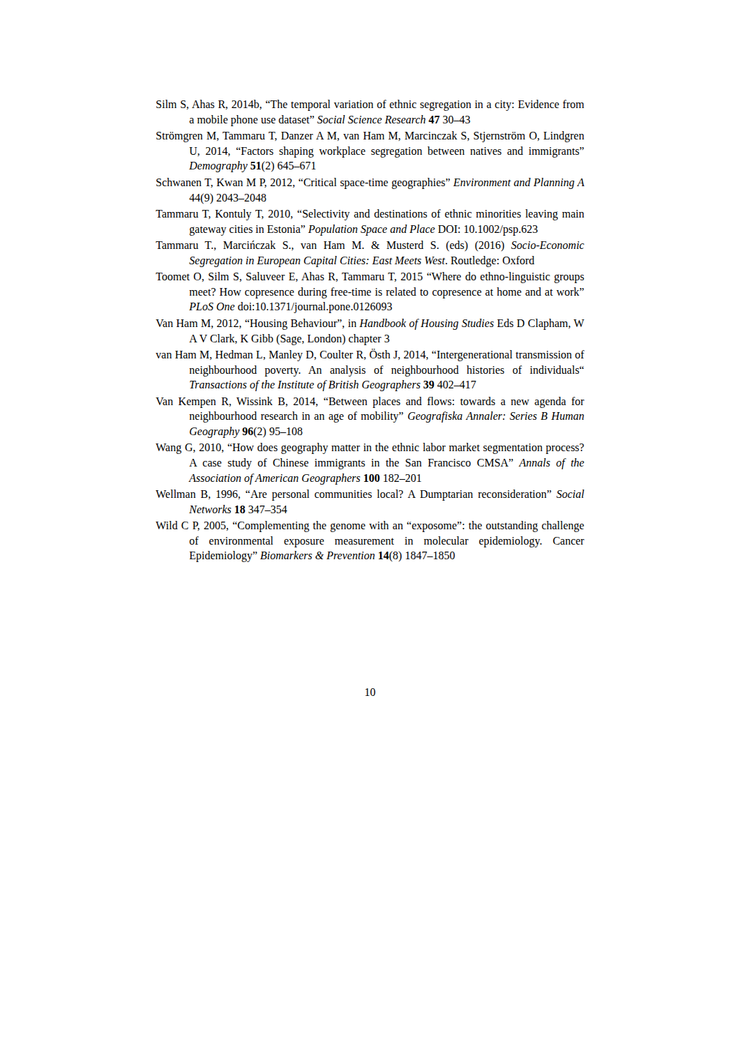Silm S, Ahas R, 2014b, “The temporal variation of ethnic segregation in a city: Evidence from a mobile phone use dataset” Social Science Research 47 30–43
Strömgren M, Tammaru T, Danzer A M, van Ham M, Marcinczak S, Stjernström O, Lindgren U, 2014, “Factors shaping workplace segregation between natives and immigrants” Demography 51(2) 645–671
Schwanen T, Kwan M P, 2012, “Critical space-time geographies” Environment and Planning A 44(9) 2043–2048
Tammaru T, Kontuly T, 2010, “Selectivity and destinations of ethnic minorities leaving main gateway cities in Estonia” Population Space and Place DOI: 10.1002/psp.623
Tammaru T., Marcińczak S., van Ham M. & Musterd S. (eds) (2016) Socio-Economic Segregation in European Capital Cities: East Meets West. Routledge: Oxford
Toomet O, Silm S, Saluveer E, Ahas R, Tammaru T, 2015 “Where do ethno-linguistic groups meet? How copresence during free-time is related to copresence at home and at work” PLoS One doi:10.1371/journal.pone.0126093
Van Ham M, 2012, “Housing Behaviour”, in Handbook of Housing Studies Eds D Clapham, W A V Clark, K Gibb (Sage, London) chapter 3
van Ham M, Hedman L, Manley D, Coulter R, Östh J, 2014, “Intergenerational transmission of neighbourhood poverty. An analysis of neighbourhood histories of individuals“ Transactions of the Institute of British Geographers 39 402–417
Van Kempen R, Wissink B, 2014, “Between places and flows: towards a new agenda for neighbourhood research in an age of mobility” Geografiska Annaler: Series B Human Geography 96(2) 95–108
Wang G, 2010, “How does geography matter in the ethnic labor market segmentation process? A case study of Chinese immigrants in the San Francisco CMSA” Annals of the Association of American Geographers 100 182–201
Wellman B, 1996, “Are personal communities local? A Dumptarian reconsideration” Social Networks 18 347–354
Wild C P, 2005, “Complementing the genome with an “exposome”: the outstanding challenge of environmental exposure measurement in molecular epidemiology. Cancer Epidemiology” Biomarkers & Prevention 14(8) 1847–1850
10